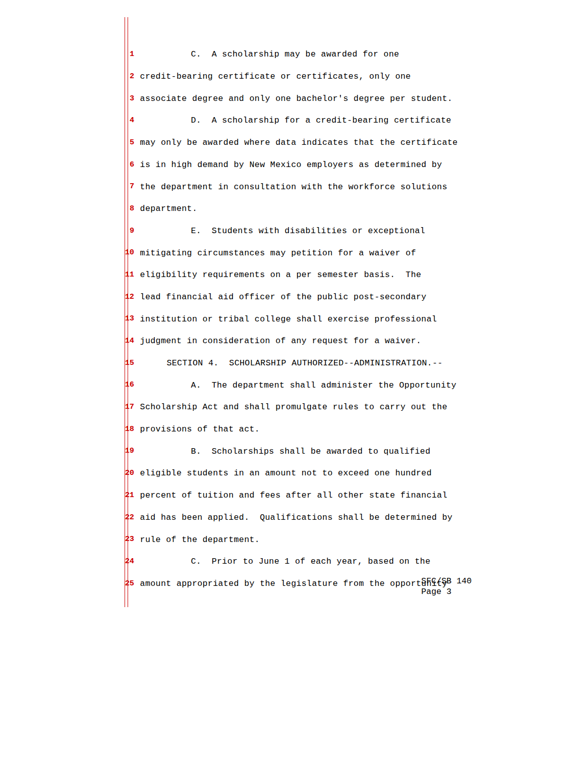1
2
3
4
5
6
7
8
9
10
11
12
13
14
15
16
17
18
19
20
21
22
23
24
25
C. A scholarship may be awarded for one credit-bearing certificate or certificates, only one associate degree and only one bachelor's degree per student. D. A scholarship for a credit-bearing certificate may only be awarded where data indicates that the certificate is in high demand by New Mexico employers as determined by the department in consultation with the workforce solutions department. E. Students with disabilities or exceptional mitigating circumstances may petition for a waiver of eligibility requirements on a per semester basis. The lead financial aid officer of the public post-secondary institution or tribal college shall exercise professional judgment in consideration of any request for a waiver. SECTION 4. SCHOLARSHIP AUTHORIZED--ADMINISTRATION.-- A. The department shall administer the Opportunity Scholarship Act and shall promulgate rules to carry out the provisions of that act. B. Scholarships shall be awarded to qualified eligible students in an amount not to exceed one hundred percent of tuition and fees after all other state financial aid has been applied. Qualifications shall be determined by rule of the department. C. Prior to June 1 of each year, based on the amount appropriated by the legislature from the opportunity
SFC/SB 140
Page 3